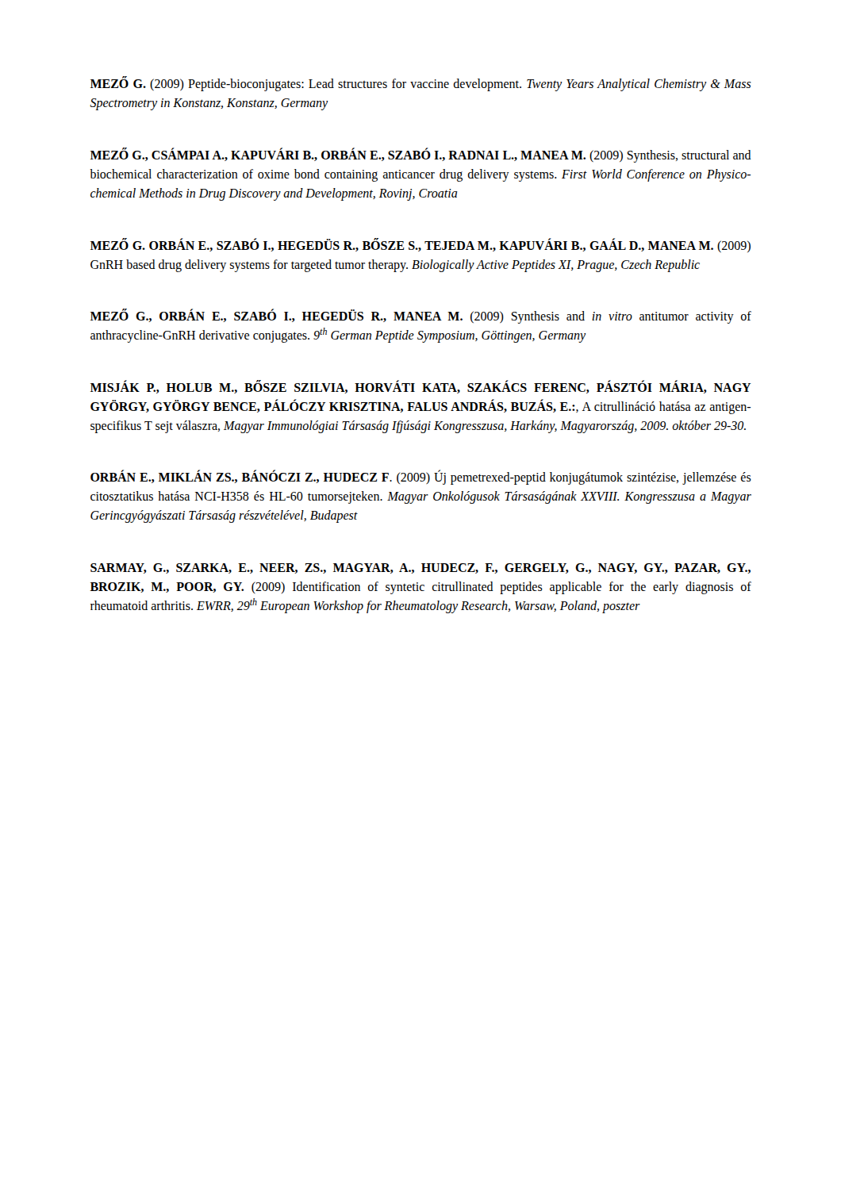MEZŐ G. (2009) Peptide-bioconjugates: Lead structures for vaccine development. Twenty Years Analytical Chemistry & Mass Spectrometry in Konstanz, Konstanz, Germany
MEZŐ G., CSÁMPAI A., KAPUVÁRI B., ORBÁN E., SZABÓ I., RADNAI L., MANEA M. (2009) Synthesis, structural and biochemical characterization of oxime bond containing anticancer drug delivery systems. First World Conference on Physico-chemical Methods in Drug Discovery and Development, Rovinj, Croatia
MEZŐ G. ORBÁN E., SZABÓ I., HEGEDÜS R., BŐSZE S., TEJEDA M., KAPUVÁRI B., GAÁL D., MANEA M. (2009) GnRH based drug delivery systems for targeted tumor therapy. Biologically Active Peptides XI, Prague, Czech Republic
MEZŐ G., ORBÁN E., SZABÓ I., HEGEDÜS R., MANEA M. (2009) Synthesis and in vitro antitumor activity of anthracycline-GnRH derivative conjugates. 9th German Peptide Symposium, Göttingen, Germany
MISJÁK P., HOLUB M., BŐSZE SZILVIA, HORVÁTI KATA, SZAKÁCS FERENC, PÁSZTÓI MÁRIA, NAGY GYÖRGY, GYÖRGY BENCE, PÁLÓCZY KRISZTINA, FALUS ANDRÁS, BUZÁS, E.:, A citrullináció hatása az antigen-specifikus T sejt válaszra, Magyar Immunológiai Társaság Ifjúsági Kongresszusa, Harkány, Magyarország, 2009. október 29-30.
ORBÁN E., MIKLÁN ZS., BÁNÓCZI Z., HUDECZ F. (2009) Új pemetrexed-peptid konjugátumok szintézise, jellemzése és citosztatikus hatása NCI-H358 és HL-60 tumorsejteken. Magyar Onkológusok Társaságának XXVIII. Kongresszusa a Magyar Gerincgyógyászati Társaság részvételével, Budapest
SARMAY, G., SZARKA, E., NEER, ZS., MAGYAR, A., HUDECZ, F., GERGELY, G., NAGY, GY., PAZAR, GY., BROZIK, M., POOR, GY. (2009) Identification of syntetic citrullinated peptides applicable for the early diagnosis of rheumatoid arthritis. EWRR, 29th European Workshop for Rheumatology Research, Warsaw, Poland, poszter